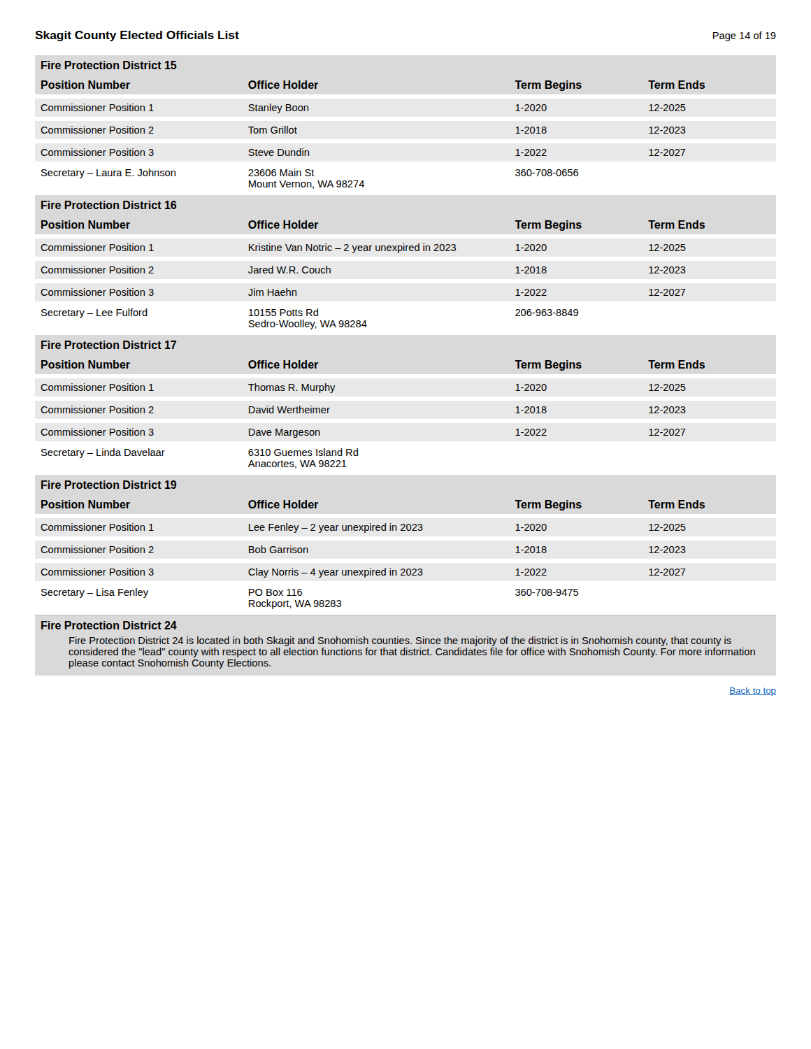Skagit County Elected Officials List Page 14 of 19
| Fire Protection District 15 |
| Position Number | Office Holder | Term Begins | Term Ends |
| Commissioner Position 1 | Stanley Boon | 1-2020 | 12-2025 |
| Commissioner Position 2 | Tom Grillot | 1-2018 | 12-2023 |
| Commissioner Position 3 | Steve Dundin | 1-2022 | 12-2027 |
| Secretary – Laura E. Johnson | 23606 Main St Mount Vernon, WA 98274 | 360-708-0656 | |
| Fire Protection District 16 |
| Position Number | Office Holder | Term Begins | Term Ends |
| Commissioner Position 1 | Kristine Van Notric – 2 year unexpired in 2023 | 1-2020 | 12-2025 |
| Commissioner Position 2 | Jared W.R. Couch | 1-2018 | 12-2023 |
| Commissioner Position 3 | Jim Haehn | 1-2022 | 12-2027 |
| Secretary – Lee Fulford | 10155 Potts Rd Sedro-Woolley, WA 98284 | 206-963-8849 | |
| Fire Protection District 17 |
| Position Number | Office Holder | Term Begins | Term Ends |
| Commissioner Position 1 | Thomas R. Murphy | 1-2020 | 12-2025 |
| Commissioner Position 2 | David Wertheimer | 1-2018 | 12-2023 |
| Commissioner Position 3 | Dave Margeson | 1-2022 | 12-2027 |
| Secretary – Linda Davelaar | 6310 Guemes Island Rd Anacortes, WA 98221 | | |
| Fire Protection District 19 |
| Position Number | Office Holder | Term Begins | Term Ends |
| Commissioner Position 1 | Lee Fenley – 2 year unexpired in 2023 | 1-2020 | 12-2025 |
| Commissioner Position 2 | Bob Garrison | 1-2018 | 12-2023 |
| Commissioner Position 3 | Clay Norris – 4 year unexpired in 2023 | 1-2022 | 12-2027 |
| Secretary – Lisa Fenley | PO Box 116 Rockport, WA 98283 | 360-708-9475 | |
Fire Protection District 24
Fire Protection District 24 is located in both Skagit and Snohomish counties. Since the majority of the district is in Snohomish county, that county is considered the "lead" county with respect to all election functions for that district. Candidates file for office with Snohomish County. For more information please contact Snohomish County Elections.
Back to top